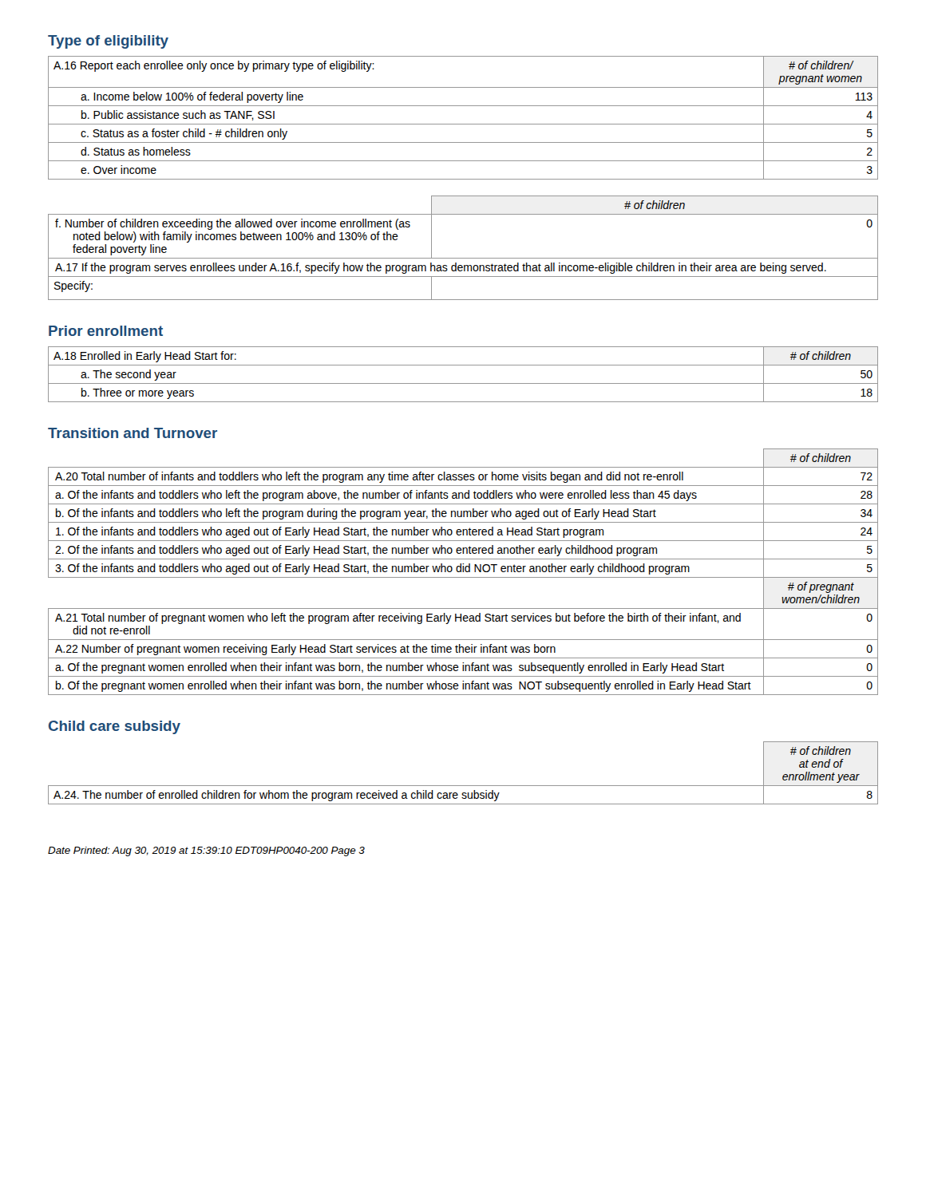Type of eligibility
| A.16 Report each enrollee only once by primary type of eligibility: | # of children/ pregnant women |
| a. Income below 100% of federal poverty line | 113 |
| b. Public assistance such as TANF, SSI | 4 |
| c. Status as a foster child - # children only | 5 |
| d. Status as homeless | 2 |
| e. Over income | 3 |
| | # of children |
| f. Number of children exceeding the allowed over income enrollment (as noted below) with family incomes between 100% and 130% of the federal poverty line | 0 |
| A.17 If the program serves enrollees under A.16.f, specify how the program has demonstrated that all income-eligible children in their area are being served. |
| Specify: | |
Prior enrollment
| A.18 Enrolled in Early Head Start for: | # of children |
| a. The second year | 50 |
| b. Three or more years | 18 |
Transition and Turnover
| | # of children |
| A.20 Total number of infants and toddlers who left the program any time after classes or home visits began and did not re-enroll | 72 |
| a. Of the infants and toddlers who left the program above, the number of infants and toddlers who were enrolled less than 45 days | 28 |
| b. Of the infants and toddlers who left the program during the program year, the number who aged out of Early Head Start | 34 |
| 1. Of the infants and toddlers who aged out of Early Head Start, the number who entered a Head Start program | 24 |
| 2. Of the infants and toddlers who aged out of Early Head Start, the number who entered another early childhood program | 5 |
| 3. Of the infants and toddlers who aged out of Early Head Start, the number who did NOT enter another early childhood program | 5 |
| | # of pregnant women/children |
| A.21 Total number of pregnant women who left the program after receiving Early Head Start services but before the birth of their infant, and did not re-enroll | 0 |
| A.22 Number of pregnant women receiving Early Head Start services at the time their infant was born | 0 |
| a. Of the pregnant women enrolled when their infant was born, the number whose infant was subsequently enrolled in Early Head Start | 0 |
| b. Of the pregnant women enrolled when their infant was born, the number whose infant was NOT subsequently enrolled in Early Head Start | 0 |
Child care subsidy
| | # of children at end of enrollment year |
| A.24. The number of enrolled children for whom the program received a child care subsidy | 8 |
Date Printed: Aug 30, 2019 at 15:39:10 EDT09HP0040-200 Page 3